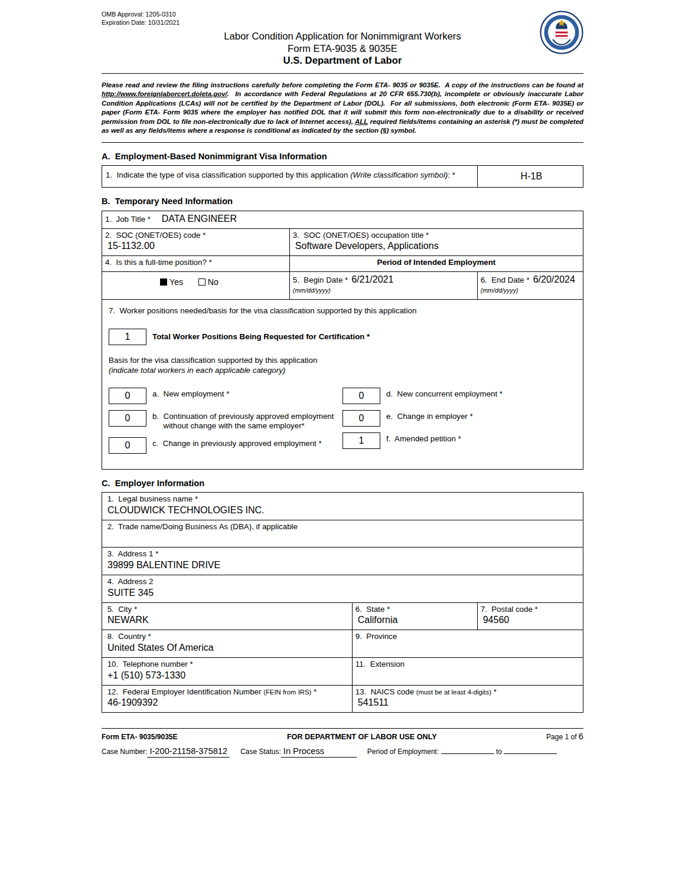OMB Approval: 1205-0310
Expiration Date: 10/31/2021
Labor Condition Application for Nonimmigrant Workers
Form ETA-9035 & 9035E
U.S. Department of Labor
Please read and review the filing instructions carefully before completing the Form ETA- 9035 or 9035E. A copy of the instructions can be found at http://www.foreignlaborcert.doleta.gov/. In accordance with Federal Regulations at 20 CFR 655.730(b), incomplete or obviously inaccurate Labor Condition Applications (LCAs) will not be certified by the Department of Labor (DOL). For all submissions, both electronic (Form ETA- 9035E) or paper (Form ETA- Form 9035 where the employer has notified DOL that it will submit this form non-electronically due to a disability or received permission from DOL to file non-electronically due to lack of Internet access), ALL required fields/items containing an asterisk (*) must be completed as well as any fields/items where a response is conditional as indicated by the section (§) symbol.
A. Employment-Based Nonimmigrant Visa Information
| 1. Indicate the type of visa classification supported by this application (Write classification symbol) : * | H-1B |
B. Temporary Need Information
| 1. Job Title * DATA ENGINEER |
| 2. SOC (ONET/OES) code * 15-1132.00 | 3. SOC (ONET/OES) occupation title * Software Developers, Applications |
| 4. Is this a full-time position? * | Period of Intended Employment |
| Yes No | 5. Begin Date * 6/21/2021 (mm/dd/yyyy) | 6. End Date * 6/20/2024 (mm/dd/yyyy) |
| 7. Worker positions needed/basis for the visa classification supported by this application 1 Total Worker Positions Being Requested for Certification * Basis for the visa classification supported by this application (indicate total workers in each applicable category) 0 a. New employment * 0 b. Continuation of previously approved employment without change with the same employer* 0 c. Change in previously approved employment * 0 d. New concurrent employment * 0 e. Change in employer * 1 f. Amended petition * |
C. Employer Information
| 1. Legal business name * CLOUDWICK TECHNOLOGIES INC. |
| 2. Trade name/Doing Business As (DBA), if applicable |
| 3. Address 1 * 39899 BALENTINE DRIVE |
| 4. Address 2 SUITE 345 |
| 5. City * NEWARK | 6. State * California | 7. Postal code * 94560 |
| 8. Country * United States Of America | 9. Province |
| 10. Telephone number * +1 (510) 573-1330 | 11. Extension |
| 12. Federal Employer Identification Number (FEIN from IRS) * 46-1909392 | 13. NAICS code (must be at least 4-digits) * 541511 |
Form ETA- 9035/9035E
FOR DEPARTMENT OF LABOR USE ONLY
Page 1 of 6
Case Number:I-200-21158-375812
Case Status:In Process
Period of Employment: to